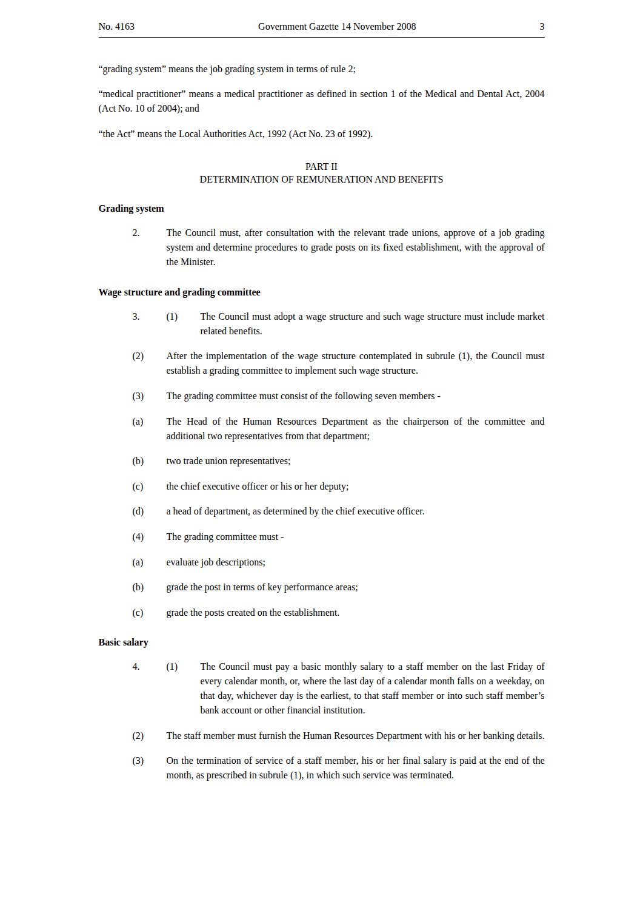No. 4163 Government Gazette 14 November 2008 3
“grading system” means the job grading system in terms of rule 2;
“medical practitioner” means a medical practitioner as defined in section 1 of the Medical and Dental Act, 2004 (Act No. 10 of 2004); and
“the Act” means the Local Authorities Act, 1992 (Act No. 23 of 1992).
PART II
DETERMINATION OF REMUNERATION AND BENEFITS
Grading system
2. The Council must, after consultation with the relevant trade unions, approve of a job grading system and determine procedures to grade posts on its fixed establishment, with the approval of the Minister.
Wage structure and grading committee
3. (1) The Council must adopt a wage structure and such wage structure must include market related benefits.
(2) After the implementation of the wage structure contemplated in subrule (1), the Council must establish a grading committee to implement such wage structure.
(3) The grading committee must consist of the following seven members -
(a) The Head of the Human Resources Department as the chairperson of the committee and additional two representatives from that department;
(b) two trade union representatives;
(c) the chief executive officer or his or her deputy;
(d) a head of department, as determined by the chief executive officer.
(4) The grading committee must -
(a) evaluate job descriptions;
(b) grade the post in terms of key performance areas;
(c) grade the posts created on the establishment.
Basic salary
4. (1) The Council must pay a basic monthly salary to a staff member on the last Friday of every calendar month, or, where the last day of a calendar month falls on a weekday, on that day, whichever day is the earliest, to that staff member or into such staff member’s bank account or other financial institution.
(2) The staff member must furnish the Human Resources Department with his or her banking details.
(3) On the termination of service of a staff member, his or her final salary is paid at the end of the month, as prescribed in subrule (1), in which such service was terminated.